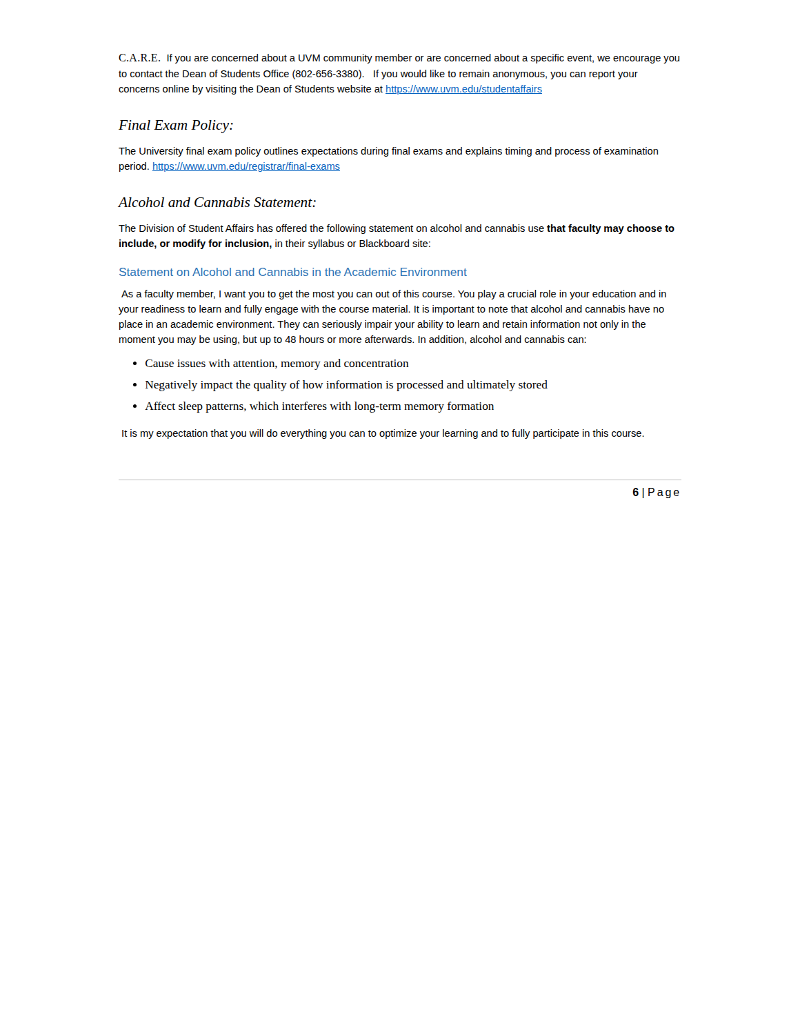C.A.R.E. If you are concerned about a UVM community member or are concerned about a specific event, we encourage you to contact the Dean of Students Office (802-656-3380). If you would like to remain anonymous, you can report your concerns online by visiting the Dean of Students website at https://www.uvm.edu/studentaffairs
Final Exam Policy:
The University final exam policy outlines expectations during final exams and explains timing and process of examination period. https://www.uvm.edu/registrar/final-exams
Alcohol and Cannabis Statement:
The Division of Student Affairs has offered the following statement on alcohol and cannabis use that faculty may choose to include, or modify for inclusion, in their syllabus or Blackboard site:
Statement on Alcohol and Cannabis in the Academic Environment
As a faculty member, I want you to get the most you can out of this course. You play a crucial role in your education and in your readiness to learn and fully engage with the course material. It is important to note that alcohol and cannabis have no place in an academic environment. They can seriously impair your ability to learn and retain information not only in the moment you may be using, but up to 48 hours or more afterwards. In addition, alcohol and cannabis can:
Cause issues with attention, memory and concentration
Negatively impact the quality of how information is processed and ultimately stored
Affect sleep patterns, which interferes with long-term memory formation
It is my expectation that you will do everything you can to optimize your learning and to fully participate in this course.
6 | Page